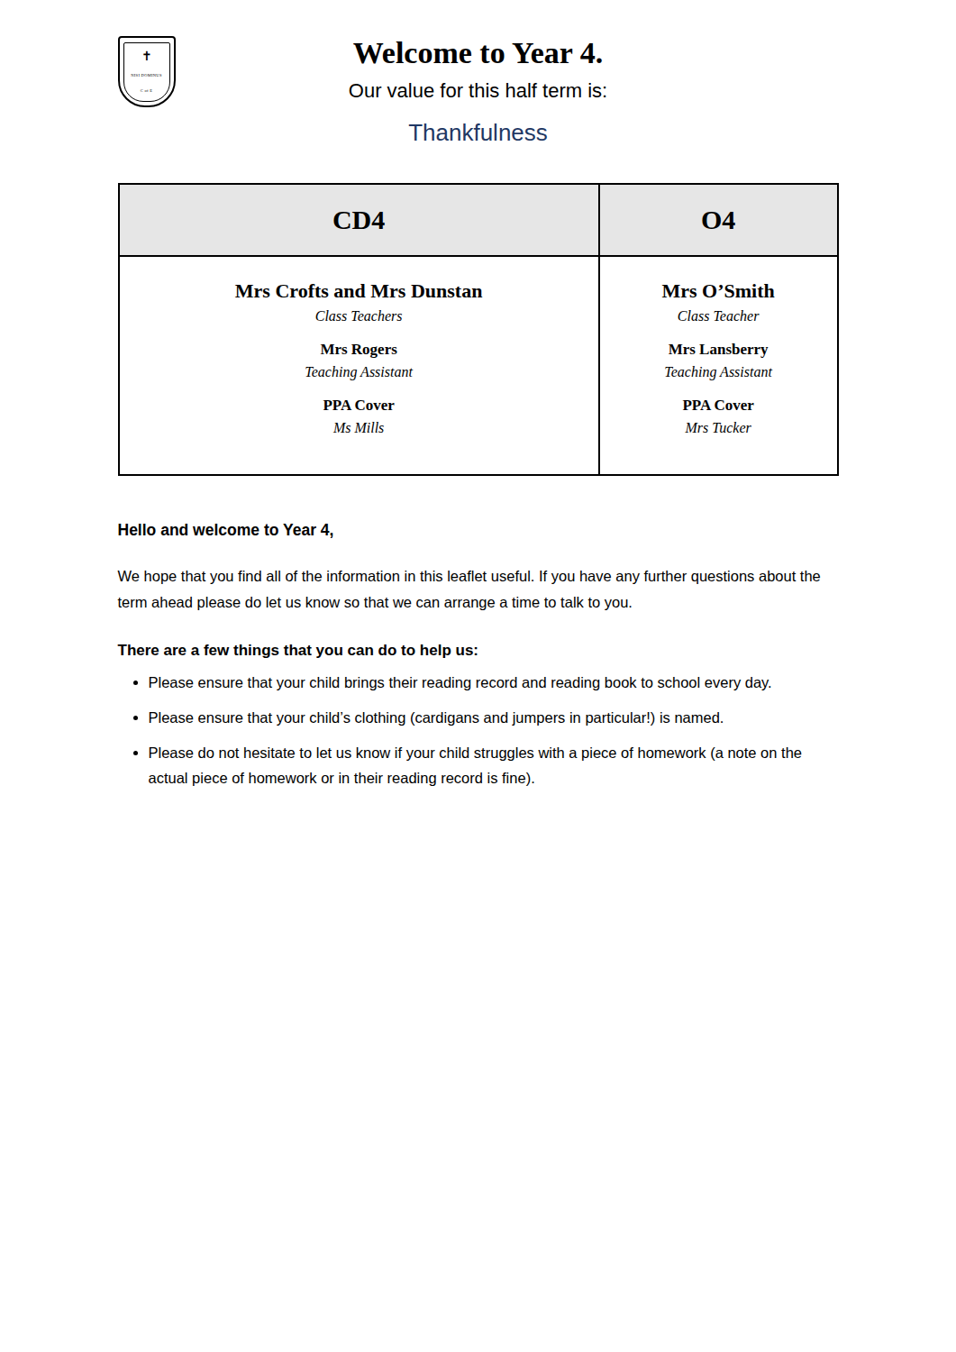✝ NISI DOMINUS C of E
Welcome to Year 4.
Our value for this half term is:
Thankfulness
| CD4 | O4 |
| --- | --- |
| Mrs Crofts and Mrs Dunstan Class Teachers Mrs Rogers Teaching Assistant PPA Cover Ms Mills | Mrs O’Smith Class Teacher Mrs Lansberry Teaching Assistant PPA Cover Mrs Tucker |
Hello and welcome to Year 4,
We hope that you find all of the information in this leaflet useful. If you have any further questions about the term ahead please do let us know so that we can arrange a time to talk to you.
There are a few things that you can do to help us:
Please ensure that your child brings their reading record and reading book to school every day.
Please ensure that your child’s clothing (cardigans and jumpers in particular!) is named.
Please do not hesitate to let us know if your child struggles with a piece of homework (a note on the actual piece of homework or in their reading record is fine).